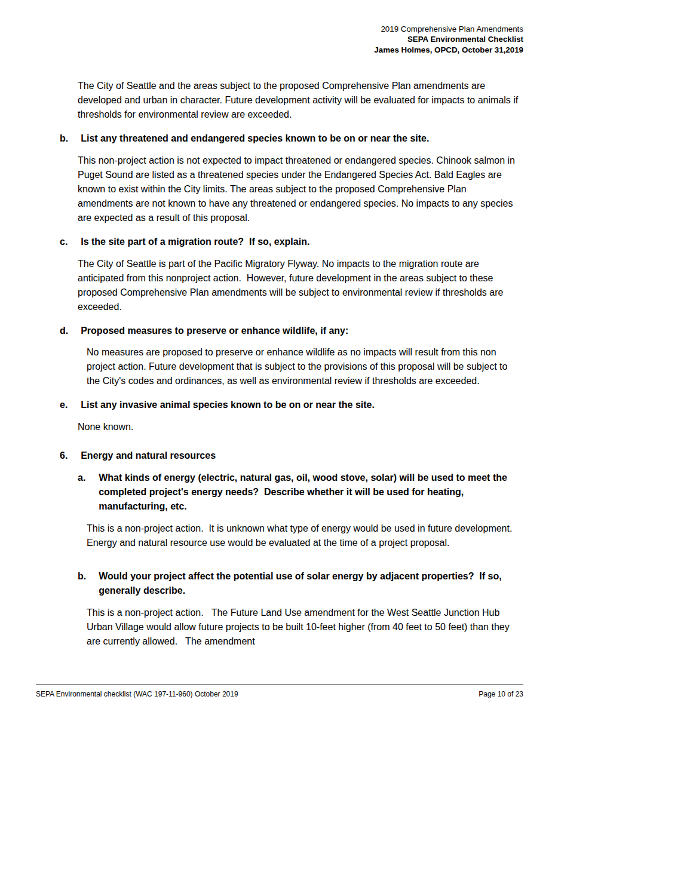2019 Comprehensive Plan Amendments
SEPA Environmental Checklist
James Holmes, OPCD, October 31,2019
The City of Seattle and the areas subject to the proposed Comprehensive Plan amendments are developed and urban in character. Future development activity will be evaluated for impacts to animals if thresholds for environmental review are exceeded.
b.
List any threatened and endangered species known to be on or near the site.
This non-project action is not expected to impact threatened or endangered species. Chinook salmon in Puget Sound are listed as a threatened species under the Endangered Species Act. Bald Eagles are known to exist within the City limits. The areas subject to the proposed Comprehensive Plan amendments are not known to have any threatened or endangered species. No impacts to any species are expected as a result of this proposal.
c.
Is the site part of a migration route? If so, explain.
The City of Seattle is part of the Pacific Migratory Flyway. No impacts to the migration route are anticipated from this nonproject action. However, future development in the areas subject to these proposed Comprehensive Plan amendments will be subject to environmental review if thresholds are exceeded.
d.
Proposed measures to preserve or enhance wildlife, if any:
No measures are proposed to preserve or enhance wildlife as no impacts will result from this non project action. Future development that is subject to the provisions of this proposal will be subject to the City's codes and ordinances, as well as environmental review if thresholds are exceeded.
e.
List any invasive animal species known to be on or near the site.
None known.
6.
Energy and natural resources
a.
What kinds of energy (electric, natural gas, oil, wood stove, solar) will be used to meet the completed project's energy needs? Describe whether it will be used for heating, manufacturing, etc.
This is a non-project action. It is unknown what type of energy would be used in future development. Energy and natural resource use would be evaluated at the time of a project proposal.
b.
Would your project affect the potential use of solar energy by adjacent properties? If so, generally describe.
This is a non-project action. The Future Land Use amendment for the West Seattle Junction Hub Urban Village would allow future projects to be built 10-feet higher (from 40 feet to 50 feet) than they are currently allowed. The amendment
SEPA Environmental checklist (WAC 197-11-960) October 2019
Page 10 of 23